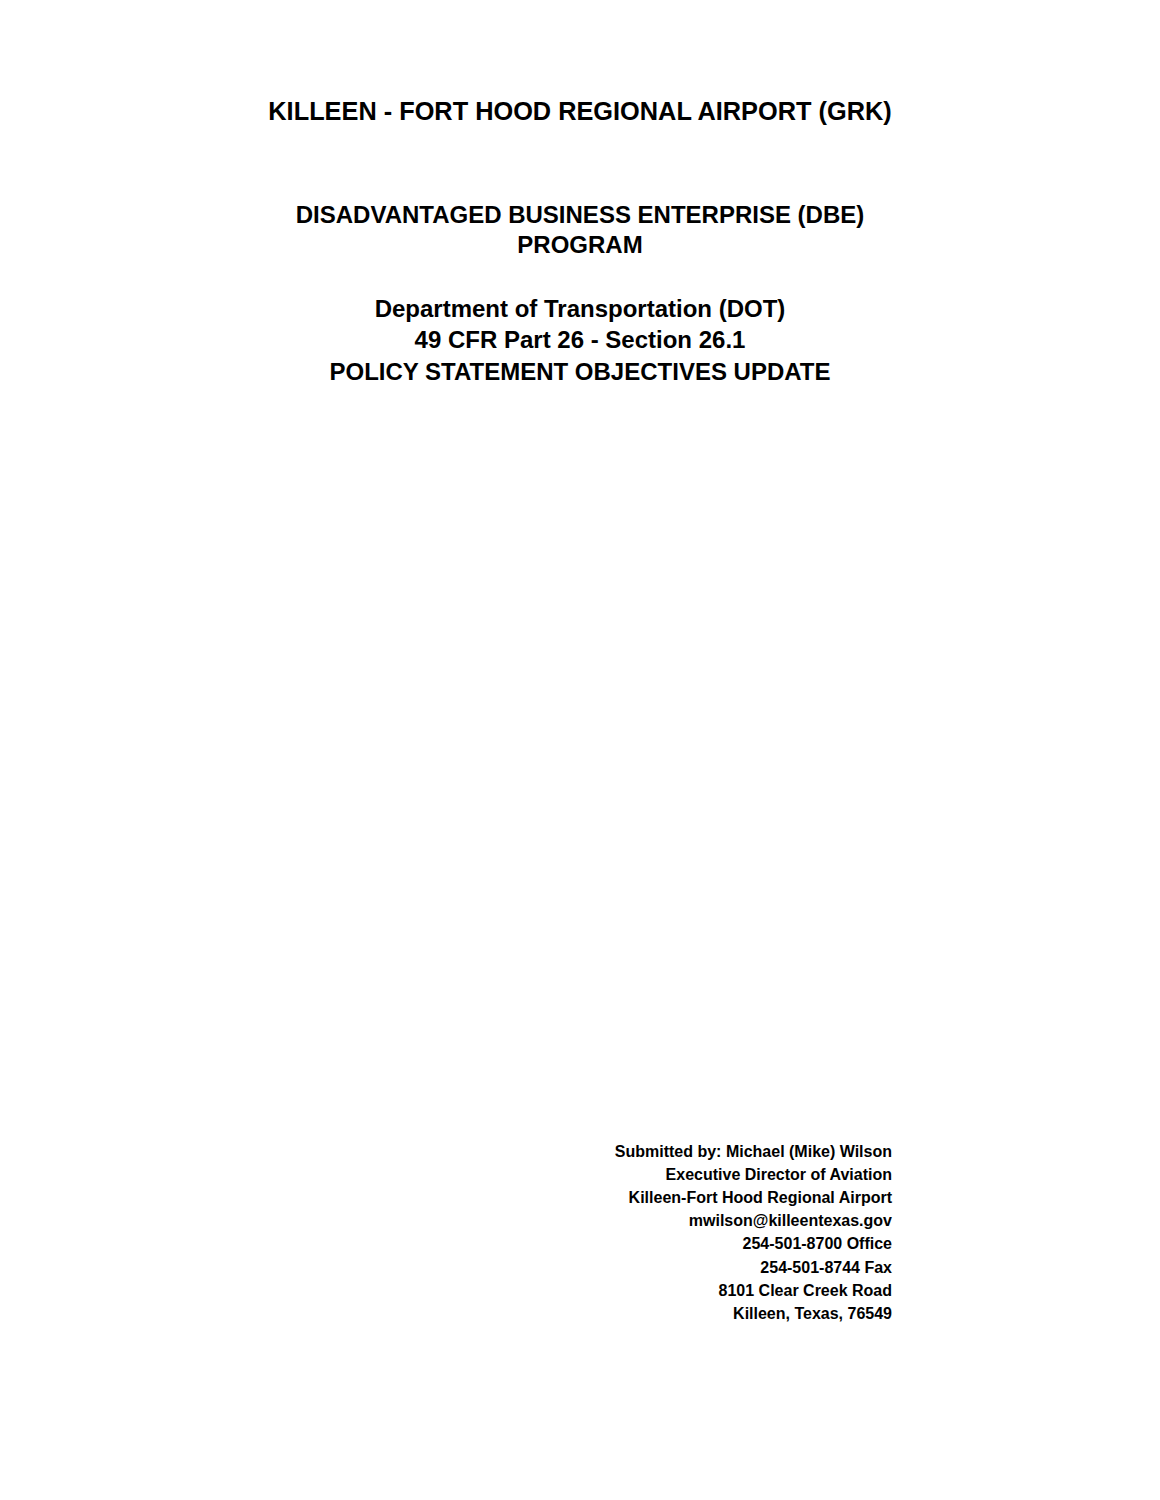KILLEEN - FORT HOOD REGIONAL AIRPORT (GRK)
DISADVANTAGED BUSINESS ENTERPRISE (DBE)
PROGRAM
Department of Transportation (DOT)
49 CFR Part 26 - Section 26.1
POLICY STATEMENT OBJECTIVES UPDATE
Submitted by: Michael (Mike) Wilson
Executive Director of Aviation
Killeen-Fort Hood Regional Airport
mwilson@killeentexas.gov
254-501-8700 Office
254-501-8744 Fax
8101 Clear Creek Road
Killeen, Texas, 76549